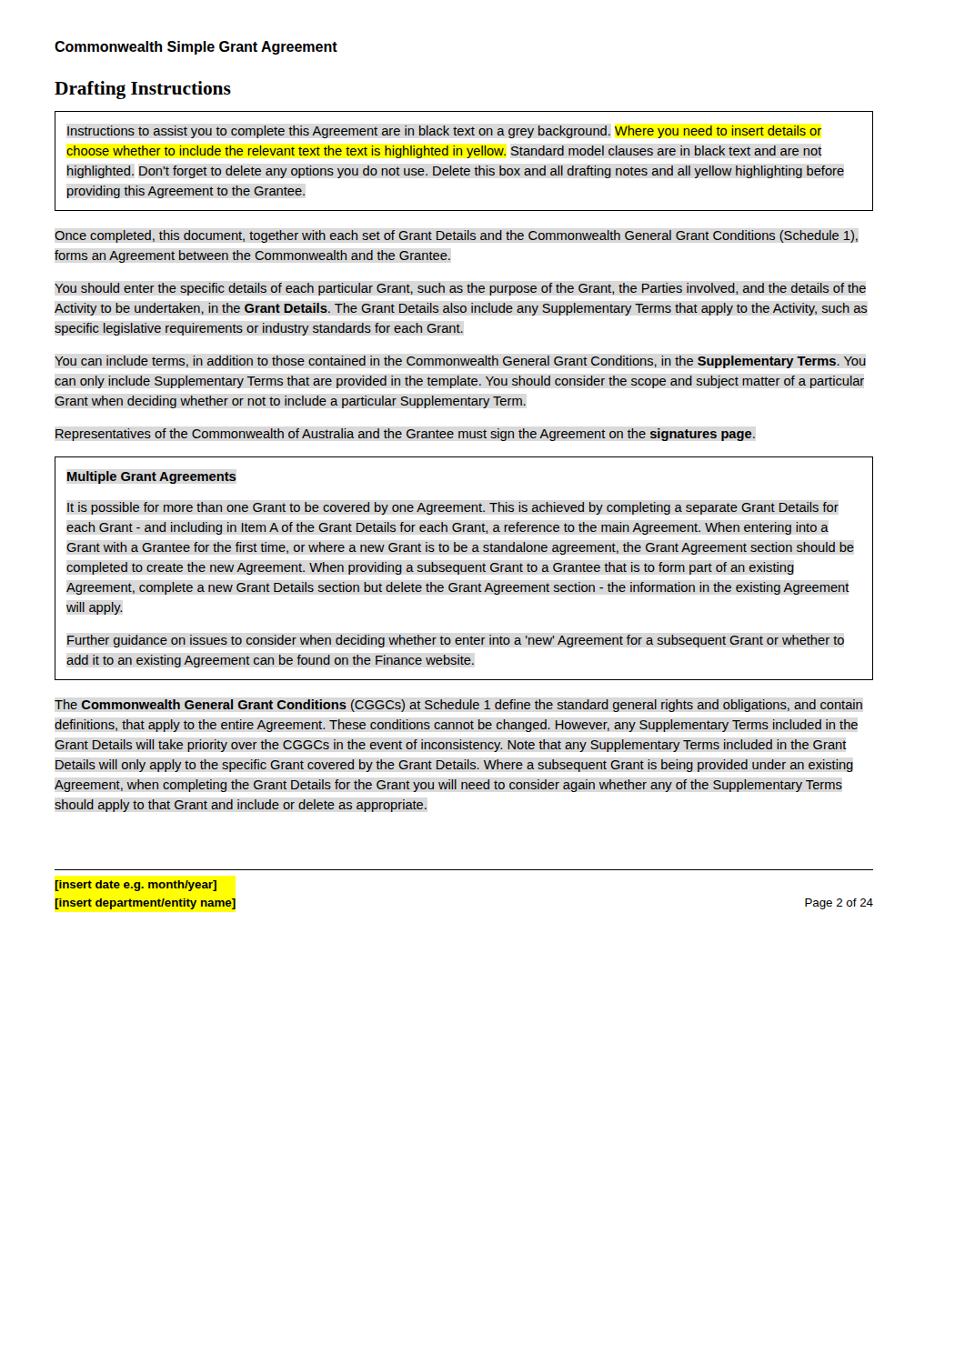Commonwealth Simple Grant Agreement
Drafting Instructions
Instructions to assist you to complete this Agreement are in black text on a grey background. Where you need to insert details or choose whether to include the relevant text the text is highlighted in yellow. Standard model clauses are in black text and are not highlighted. Don't forget to delete any options you do not use. Delete this box and all drafting notes and all yellow highlighting before providing this Agreement to the Grantee.
Once completed, this document, together with each set of Grant Details and the Commonwealth General Grant Conditions (Schedule 1), forms an Agreement between the Commonwealth and the Grantee.
You should enter the specific details of each particular Grant, such as the purpose of the Grant, the Parties involved, and the details of the Activity to be undertaken, in the Grant Details. The Grant Details also include any Supplementary Terms that apply to the Activity, such as specific legislative requirements or industry standards for each Grant.
You can include terms, in addition to those contained in the Commonwealth General Grant Conditions, in the Supplementary Terms. You can only include Supplementary Terms that are provided in the template. You should consider the scope and subject matter of a particular Grant when deciding whether or not to include a particular Supplementary Term.
Representatives of the Commonwealth of Australia and the Grantee must sign the Agreement on the signatures page.
Multiple Grant Agreements
It is possible for more than one Grant to be covered by one Agreement. This is achieved by completing a separate Grant Details for each Grant - and including in Item A of the Grant Details for each Grant, a reference to the main Agreement. When entering into a Grant with a Grantee for the first time, or where a new Grant is to be a standalone agreement, the Grant Agreement section should be completed to create the new Agreement. When providing a subsequent Grant to a Grantee that is to form part of an existing Agreement, complete a new Grant Details section but delete the Grant Agreement section - the information in the existing Agreement will apply.
Further guidance on issues to consider when deciding whether to enter into a 'new' Agreement for a subsequent Grant or whether to add it to an existing Agreement can be found on the Finance website.
The Commonwealth General Grant Conditions (CGGCs) at Schedule 1 define the standard general rights and obligations, and contain definitions, that apply to the entire Agreement. These conditions cannot be changed. However, any Supplementary Terms included in the Grant Details will take priority over the CGGCs in the event of inconsistency. Note that any Supplementary Terms included in the Grant Details will only apply to the specific Grant covered by the Grant Details. Where a subsequent Grant is being provided under an existing Agreement, when completing the Grant Details for the Grant you will need to consider again whether any of the Supplementary Terms should apply to that Grant and include or delete as appropriate.
[insert date e.g. month/year] [insert department/entity name]
Page 2 of 24